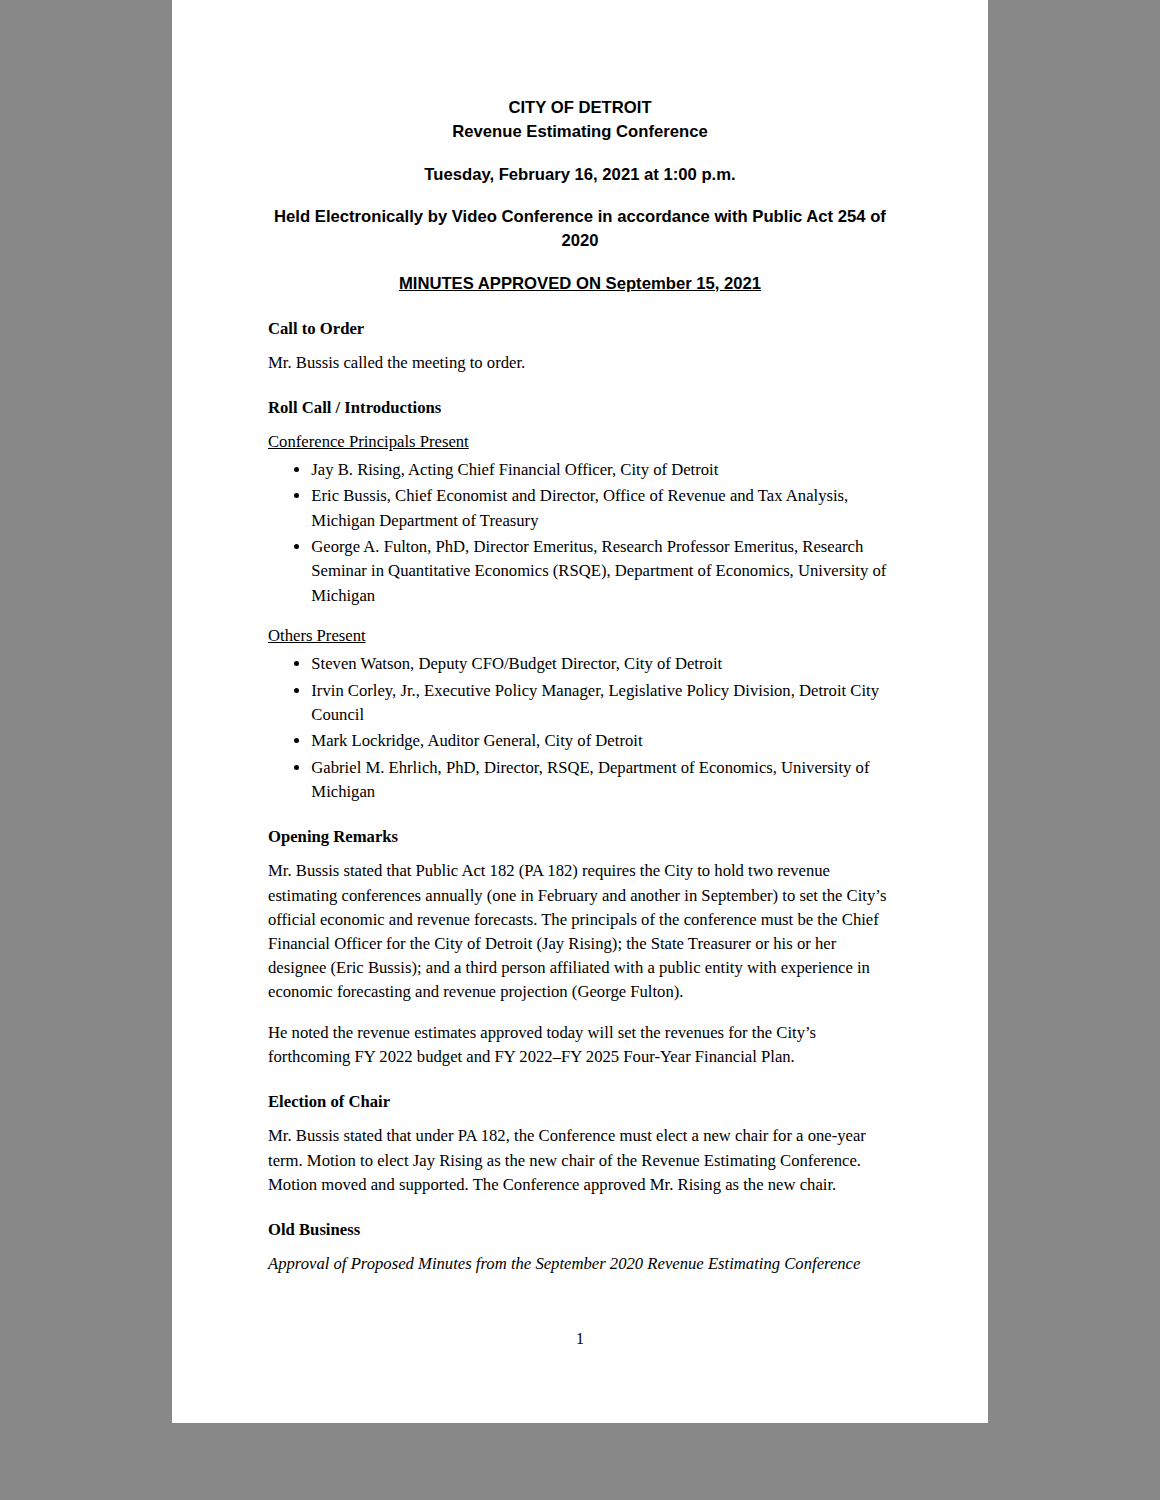CITY OF DETROIT
Revenue Estimating Conference
Tuesday, February 16, 2021 at 1:00 p.m.
Held Electronically by Video Conference in accordance with Public Act 254 of 2020
MINUTES APPROVED ON September 15, 2021
Call to Order
Mr. Bussis called the meeting to order.
Roll Call / Introductions
Conference Principals Present
Jay B. Rising, Acting Chief Financial Officer, City of Detroit
Eric Bussis, Chief Economist and Director, Office of Revenue and Tax Analysis, Michigan Department of Treasury
George A. Fulton, PhD, Director Emeritus, Research Professor Emeritus, Research Seminar in Quantitative Economics (RSQE), Department of Economics, University of Michigan
Others Present
Steven Watson, Deputy CFO/Budget Director, City of Detroit
Irvin Corley, Jr., Executive Policy Manager, Legislative Policy Division, Detroit City Council
Mark Lockridge, Auditor General, City of Detroit
Gabriel M. Ehrlich, PhD, Director, RSQE, Department of Economics, University of Michigan
Opening Remarks
Mr. Bussis stated that Public Act 182 (PA 182) requires the City to hold two revenue estimating conferences annually (one in February and another in September) to set the City’s official economic and revenue forecasts. The principals of the conference must be the Chief Financial Officer for the City of Detroit (Jay Rising); the State Treasurer or his or her designee (Eric Bussis); and a third person affiliated with a public entity with experience in economic forecasting and revenue projection (George Fulton).
He noted the revenue estimates approved today will set the revenues for the City’s forthcoming FY 2022 budget and FY 2022–FY 2025 Four-Year Financial Plan.
Election of Chair
Mr. Bussis stated that under PA 182, the Conference must elect a new chair for a one-year term. Motion to elect Jay Rising as the new chair of the Revenue Estimating Conference. Motion moved and supported. The Conference approved Mr. Rising as the new chair.
Old Business
Approval of Proposed Minutes from the September 2020 Revenue Estimating Conference
1